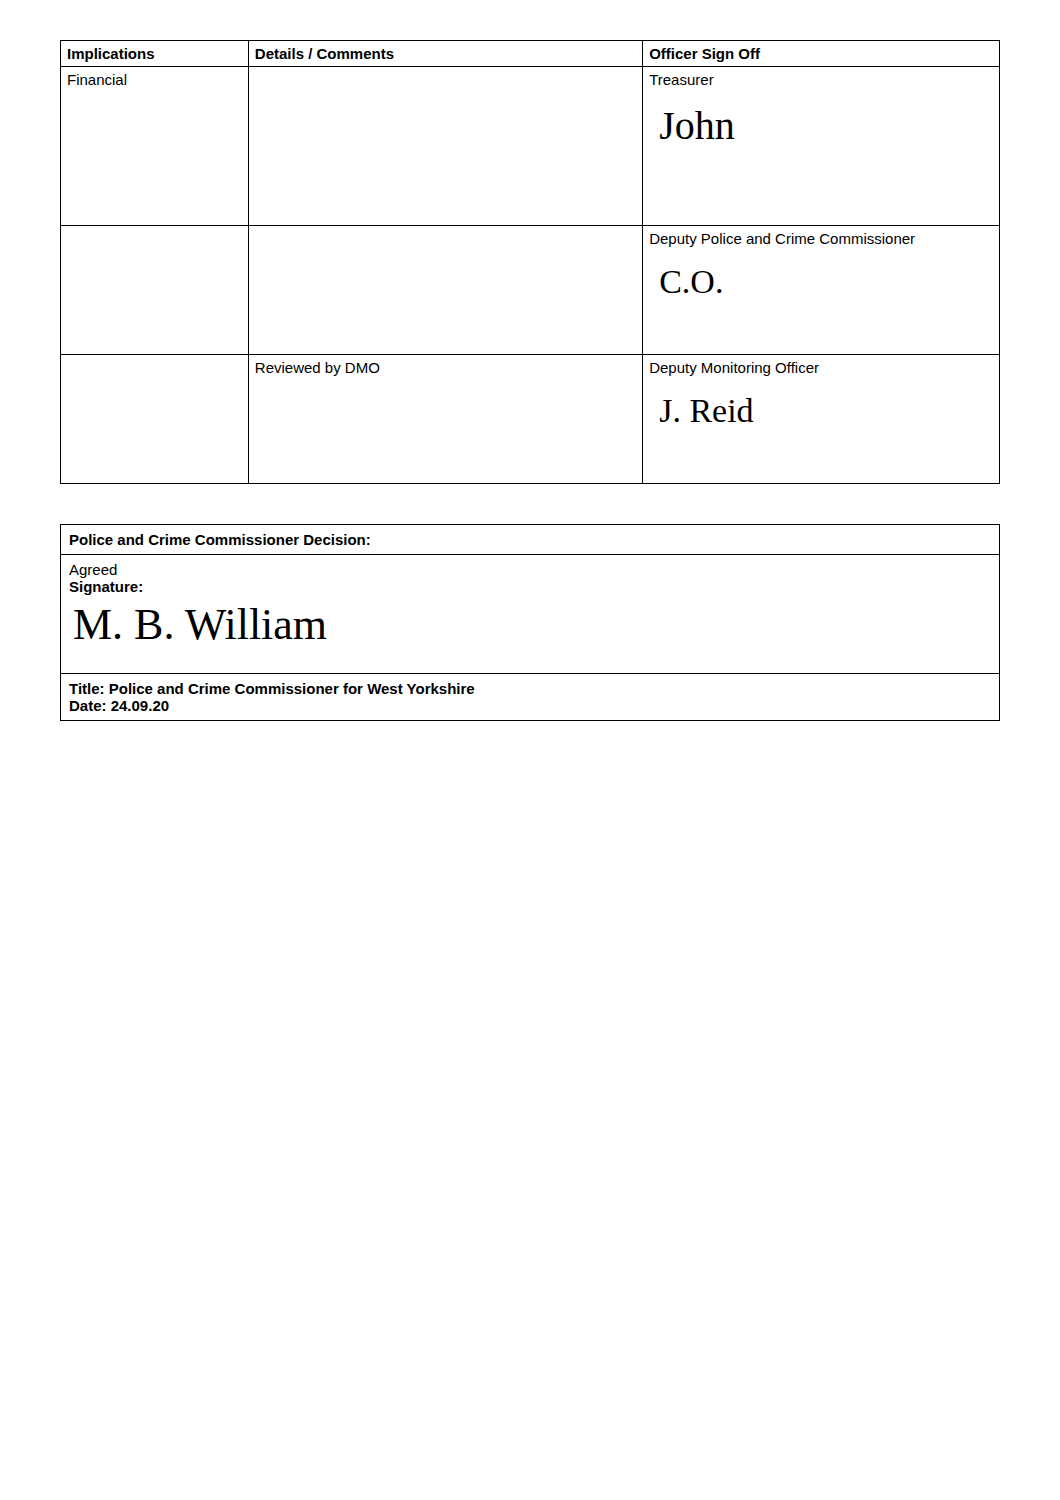| Implications | Details / Comments | Officer Sign Off |
| --- | --- | --- |
| Financial | | Treasurer John |
| | | Deputy Police and Crime Commissioner C.O. |
| | Reviewed by DMO | Deputy Monitoring Officer J. Reid |
| Police and Crime Commissioner Decision: |
| Agreed Signature: M. B. William |
| Title: Police and Crime Commissioner for West Yorkshire Date: 24.09.20 |